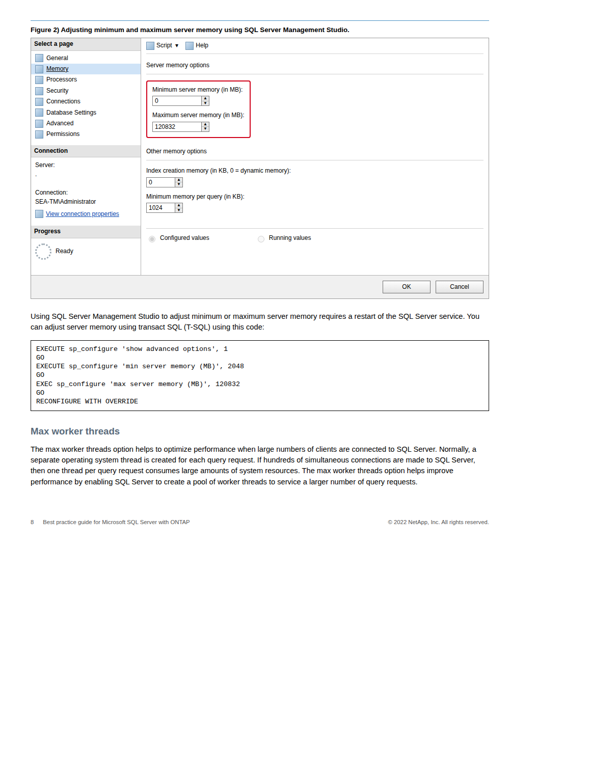Figure 2) Adjusting minimum and maximum server memory using SQL Server Management Studio.
Select a page
General
Memory
Processors
Security
Connections
Database Settings
Advanced
Permissions
Connection
Server:
.
Connection:
SEA-TM\Administrator
View connection properties
Progress
Ready
Script ▾ Help
Server memory options
Minimum server memory (in MB): ▲▼
Maximum server memory (in MB): ▲▼
Other memory options
Index creation memory (in KB, 0 = dynamic memory): ▲▼
Minimum memory per query (in KB): ▲▼
Configured values Running values
OK
Cancel
Using SQL Server Management Studio to adjust minimum or maximum server memory requires a restart of the SQL Server service. You can adjust server memory using transact SQL (T-SQL) using this code:
EXECUTE sp_configure 'show advanced options', 1
GO
EXECUTE sp_configure 'min server memory (MB)', 2048
GO
EXEC sp_configure 'max server memory (MB)', 120832
GO
RECONFIGURE WITH OVERRIDE
Max worker threads
The max worker threads option helps to optimize performance when large numbers of clients are connected to SQL Server. Normally, a separate operating system thread is created for each query request. If hundreds of simultaneous connections are made to SQL Server, then one thread per query request consumes large amounts of system resources. The max worker threads option helps improve performance by enabling SQL Server to create a pool of worker threads to service a larger number of query requests.
8 Best practice guide for Microsoft SQL Server with ONTAP
© 2022 NetApp, Inc. All rights reserved.